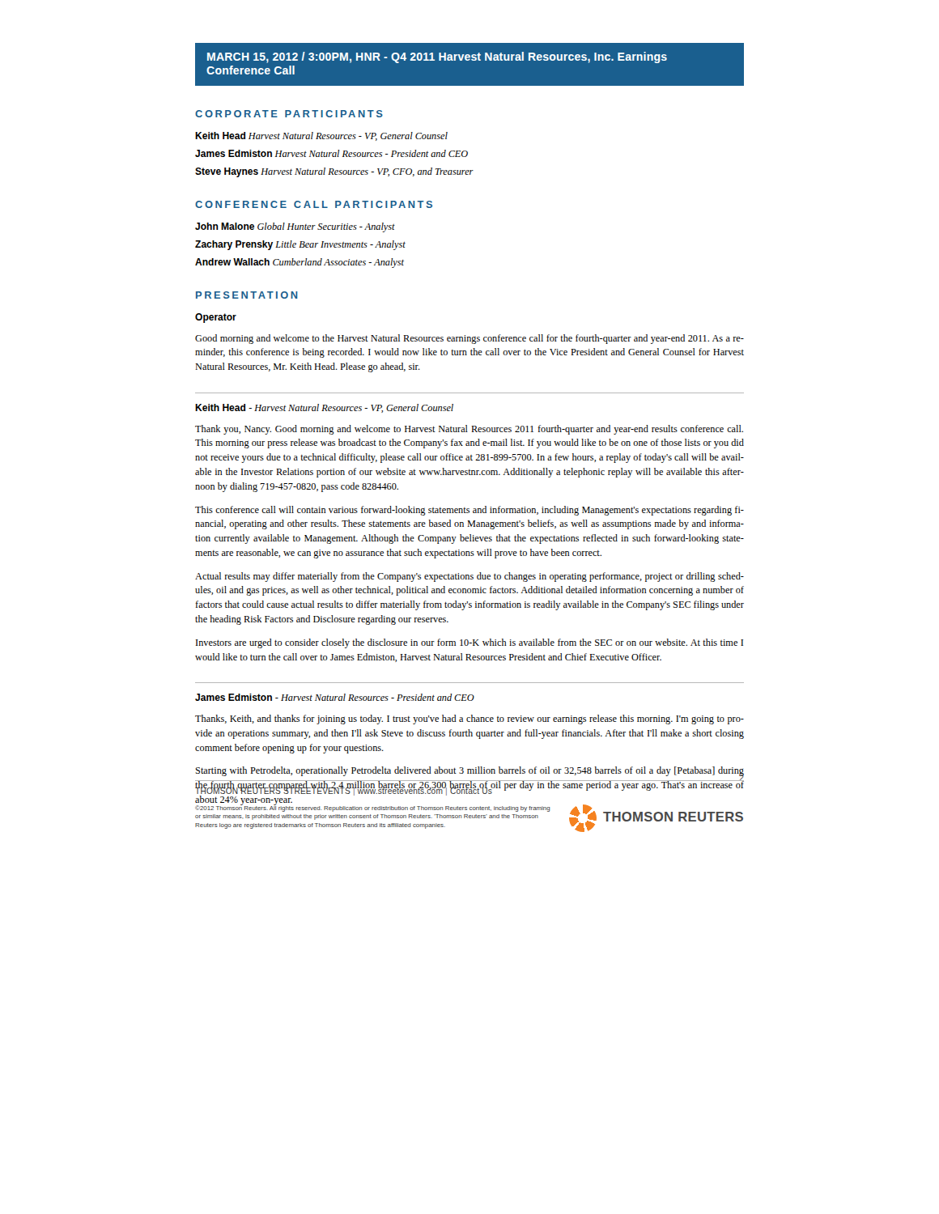MARCH 15, 2012 / 3:00PM, HNR - Q4 2011 Harvest Natural Resources, Inc. Earnings Conference Call
Corporate Participants
Keith Head Harvest Natural Resources - VP, General Counsel
James Edmiston Harvest Natural Resources - President and CEO
Steve Haynes Harvest Natural Resources - VP, CFO, and Treasurer
Conference Call Participants
John Malone Global Hunter Securities - Analyst
Zachary Prensky Little Bear Investments - Analyst
Andrew Wallach Cumberland Associates - Analyst
Presentation
Operator
Good morning and welcome to the Harvest Natural Resources earnings conference call for the fourth-quarter and year-end 2011. As a reminder, this conference is being recorded. I would now like to turn the call over to the Vice President and General Counsel for Harvest Natural Resources, Mr. Keith Head. Please go ahead, sir.
Keith Head - Harvest Natural Resources - VP, General Counsel
Thank you, Nancy. Good morning and welcome to Harvest Natural Resources 2011 fourth-quarter and year-end results conference call. This morning our press release was broadcast to the Company's fax and e-mail list. If you would like to be on one of those lists or you did not receive yours due to a technical difficulty, please call our office at 281-899-5700. In a few hours, a replay of today's call will be available in the Investor Relations portion of our website at www.harvestnr.com. Additionally a telephonic replay will be available this afternoon by dialing 719-457-0820, pass code 8284460.
This conference call will contain various forward-looking statements and information, including Management's expectations regarding financial, operating and other results. These statements are based on Management's beliefs, as well as assumptions made by and information currently available to Management. Although the Company believes that the expectations reflected in such forward-looking statements are reasonable, we can give no assurance that such expectations will prove to have been correct.
Actual results may differ materially from the Company's expectations due to changes in operating performance, project or drilling schedules, oil and gas prices, as well as other technical, political and economic factors. Additional detailed information concerning a number of factors that could cause actual results to differ materially from today's information is readily available in the Company's SEC filings under the heading Risk Factors and Disclosure regarding our reserves.
Investors are urged to consider closely the disclosure in our form 10-K which is available from the SEC or on our website. At this time I would like to turn the call over to James Edmiston, Harvest Natural Resources President and Chief Executive Officer.
James Edmiston - Harvest Natural Resources - President and CEO
Thanks, Keith, and thanks for joining us today. I trust you've had a chance to review our earnings release this morning. I'm going to provide an operations summary, and then I'll ask Steve to discuss fourth quarter and full-year financials. After that I'll make a short closing comment before opening up for your questions.
Starting with Petrodelta, operationally Petrodelta delivered about 3 million barrels of oil or 32,548 barrels of oil a day [Petabasa] during the fourth quarter compared with 2.4 million barrels or 26,300 barrels of oil per day in the same period a year ago. That's an increase of about 24% year-on-year.
2
THOMSON REUTERS STREETEVENTS | www.streetevents.com | Contact Us
©2012 Thomson Reuters. All rights reserved. Republication or redistribution of Thomson Reuters content, including by framing or similar means, is prohibited without the prior written consent of Thomson Reuters. 'Thomson Reuters' and the Thomson Reuters logo are registered trademarks of Thomson Reuters and its affiliated companies.
THOMSON REUTERS